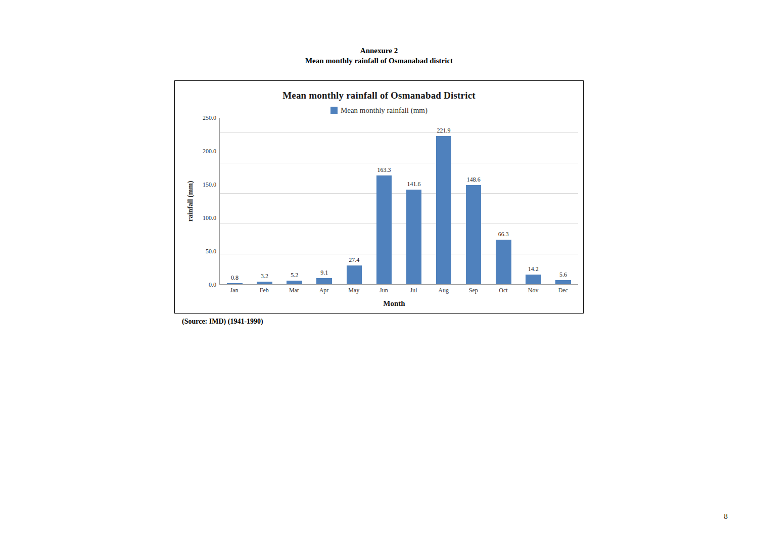Annexure 2
Mean monthly rainfall of Osmanabad district
Mean monthly rainfall of Osmanabad District
Mean monthly rainfall (mm)
rainfall (mm)
250.0 200.0 150.0 100.0 50.0 0.0
0.8
3.2
5.2
9.1
27.4
163.3
141.6
221.9
148.6
66.3
14.2
5.6
Jan
Feb
Mar
Apr
May
Jun
Jul
Aug
Sep
Oct
Nov
Dec
Month
(Source: IMD) (1941-1990)
8